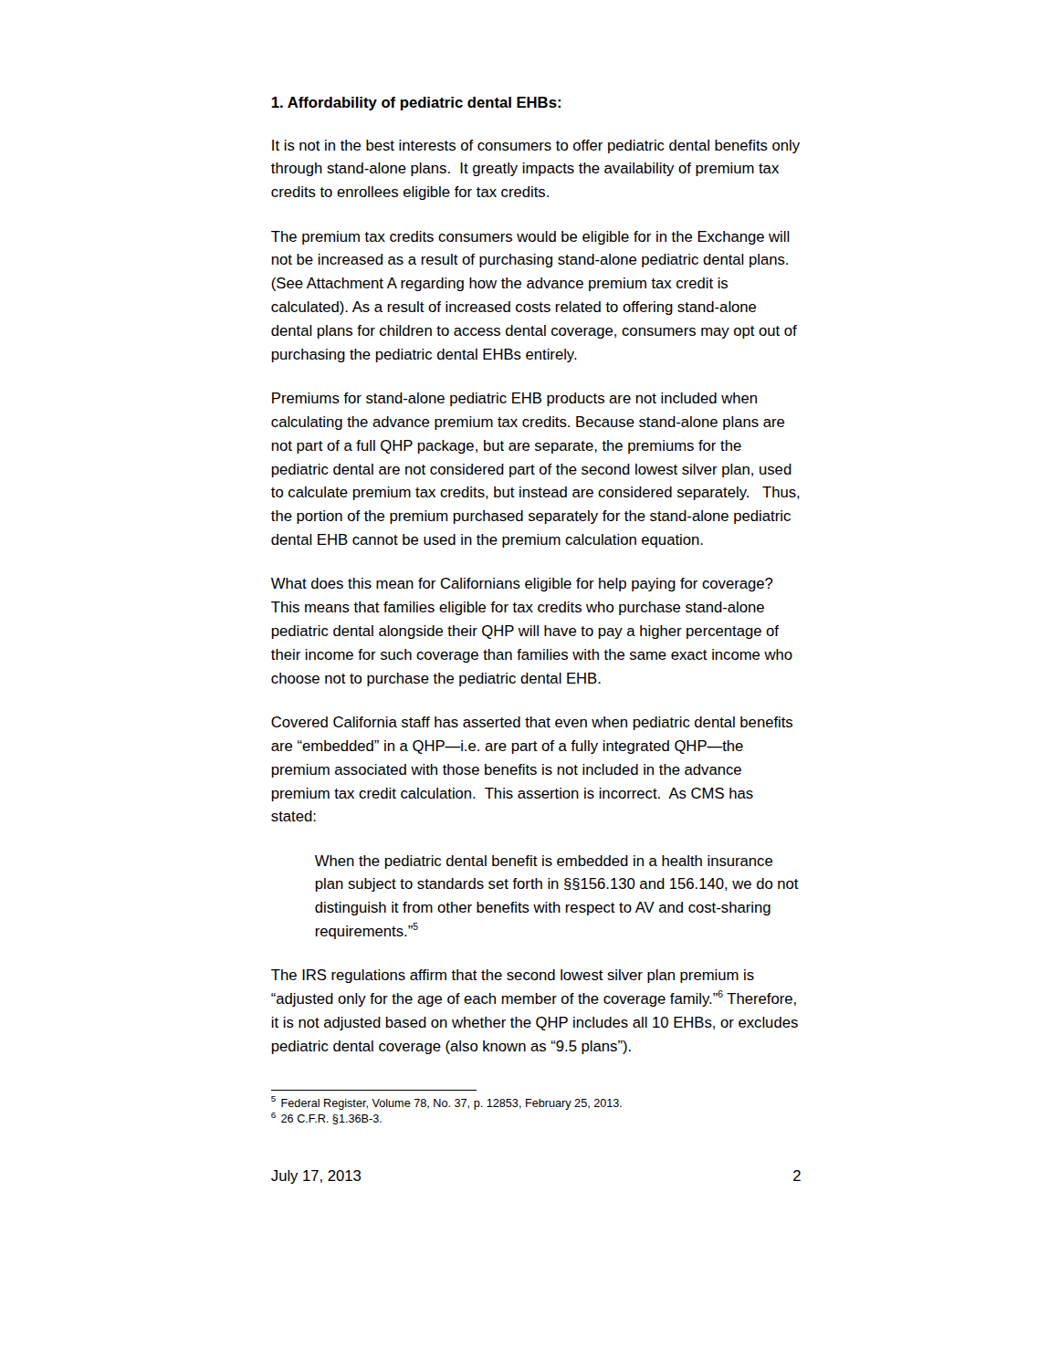1. Affordability of pediatric dental EHBs:
It is not in the best interests of consumers to offer pediatric dental benefits only through stand-alone plans. It greatly impacts the availability of premium tax credits to enrollees eligible for tax credits.
The premium tax credits consumers would be eligible for in the Exchange will not be increased as a result of purchasing stand-alone pediatric dental plans. (See Attachment A regarding how the advance premium tax credit is calculated). As a result of increased costs related to offering stand-alone dental plans for children to access dental coverage, consumers may opt out of purchasing the pediatric dental EHBs entirely.
Premiums for stand-alone pediatric EHB products are not included when calculating the advance premium tax credits. Because stand-alone plans are not part of a full QHP package, but are separate, the premiums for the pediatric dental are not considered part of the second lowest silver plan, used to calculate premium tax credits, but instead are considered separately. Thus, the portion of the premium purchased separately for the stand-alone pediatric dental EHB cannot be used in the premium calculation equation.
What does this mean for Californians eligible for help paying for coverage? This means that families eligible for tax credits who purchase stand-alone pediatric dental alongside their QHP will have to pay a higher percentage of their income for such coverage than families with the same exact income who choose not to purchase the pediatric dental EHB.
Covered California staff has asserted that even when pediatric dental benefits are “embedded” in a QHP—i.e. are part of a fully integrated QHP—the premium associated with those benefits is not included in the advance premium tax credit calculation. This assertion is incorrect. As CMS has stated:
When the pediatric dental benefit is embedded in a health insurance plan subject to standards set forth in §§156.130 and 156.140, we do not distinguish it from other benefits with respect to AV and cost-sharing requirements.”5
The IRS regulations affirm that the second lowest silver plan premium is “adjusted only for the age of each member of the coverage family.”6 Therefore, it is not adjusted based on whether the QHP includes all 10 EHBs, or excludes pediatric dental coverage (also known as “9.5 plans”).
5 Federal Register, Volume 78, No. 37, p. 12853, February 25, 2013.
6 26 C.F.R. §1.36B-3.
July 17, 2013 2